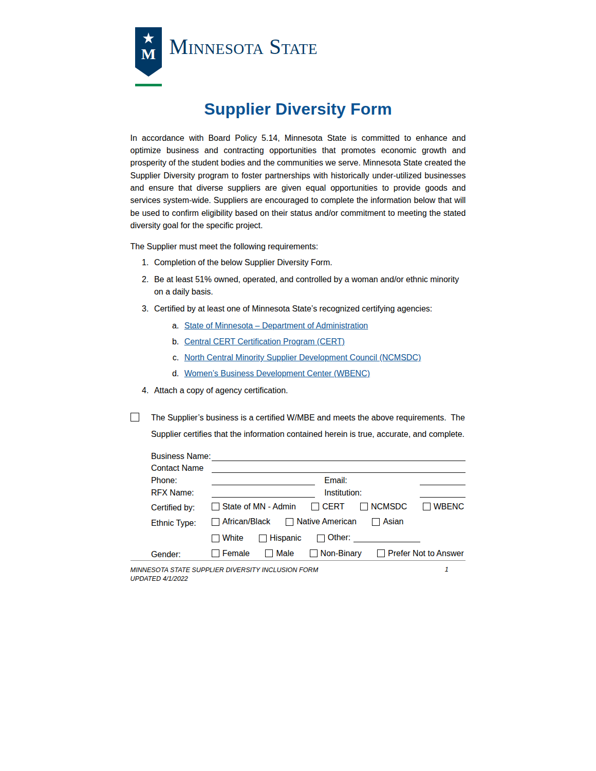M
Minnesota State
Supplier Diversity Form
In accordance with Board Policy 5.14, Minnesota State is committed to enhance and optimize business and contracting opportunities that promotes economic growth and prosperity of the student bodies and the communities we serve. Minnesota State created the Supplier Diversity program to foster partnerships with historically under-utilized businesses and ensure that diverse suppliers are given equal opportunities to provide goods and services system-wide. Suppliers are encouraged to complete the information below that will be used to confirm eligibility based on their status and/or commitment to meeting the stated diversity goal for the specific project.
The Supplier must meet the following requirements:
Completion of the below Supplier Diversity Form.
Be at least 51% owned, operated, and controlled by a woman and/or ethnic minority on a daily basis.
Certified by at least one of Minnesota State’s recognized certifying agencies:
State of Minnesota – Department of Administration
Central CERT Certification Program (CERT)
North Central Minority Supplier Development Council (NCMSDC)
Women’s Business Development Center (WBENC)
Attach a copy of agency certification.
The Supplier’s business is a certified W/MBE and meets the above requirements. The Supplier certifies that the information contained herein is true, accurate, and complete.
| Business Name: | |
| Contact Name | |
| Phone: | | Email: | |
| RFX Name: | | Institution: | |
| Certified by: | State of MN - Admin CERT NCMSDC WBENC |
| Ethnic Type: | African/Black Native American Asian |
| | White Hispanic Other: |
| Gender: | Female Male Non-Binary Prefer Not to Answer |
MINNESOTA STATE SUPPLIER DIVERSITY INCLUSION FORM
UPDATED 4/1/2022
1